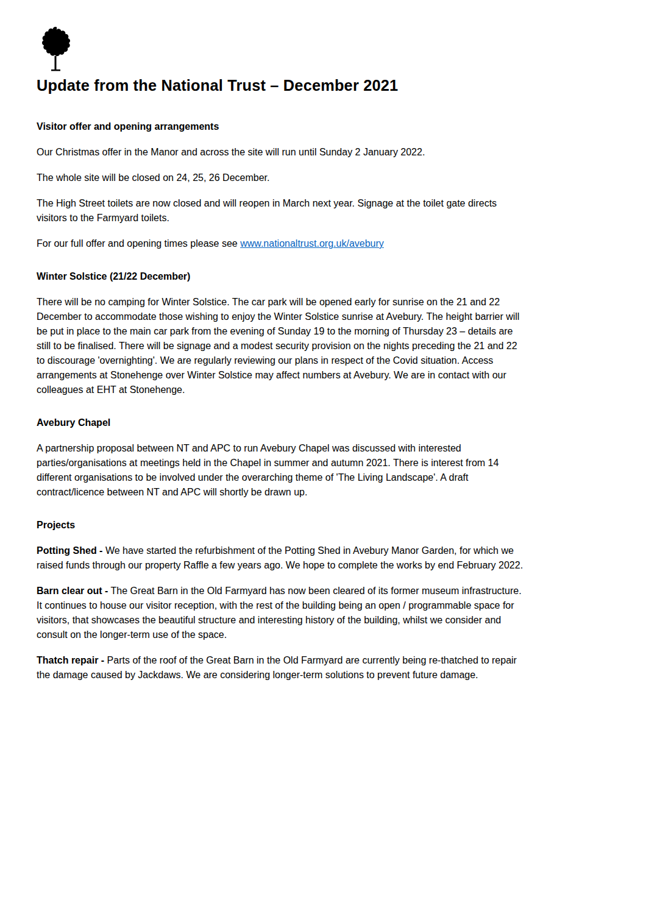Update from the National Trust – December 2021
Visitor offer and opening arrangements
Our Christmas offer in the Manor and across the site will run until Sunday 2 January 2022.
The whole site will be closed on 24, 25, 26 December.
The High Street toilets are now closed and will reopen in March next year. Signage at the toilet gate directs visitors to the Farmyard toilets.
For our full offer and opening times please see www.nationaltrust.org.uk/avebury
Winter Solstice (21/22 December)
There will be no camping for Winter Solstice. The car park will be opened early for sunrise on the 21 and 22 December to accommodate those wishing to enjoy the Winter Solstice sunrise at Avebury. The height barrier will be put in place to the main car park from the evening of Sunday 19 to the morning of Thursday 23 – details are still to be finalised. There will be signage and a modest security provision on the nights preceding the 21 and 22 to discourage 'overnighting'. We are regularly reviewing our plans in respect of the Covid situation. Access arrangements at Stonehenge over Winter Solstice may affect numbers at Avebury. We are in contact with our colleagues at EHT at Stonehenge.
Avebury Chapel
A partnership proposal between NT and APC to run Avebury Chapel was discussed with interested parties/organisations at meetings held in the Chapel in summer and autumn 2021. There is interest from 14 different organisations to be involved under the overarching theme of 'The Living Landscape'. A draft contract/licence between NT and APC will shortly be drawn up.
Projects
Potting Shed - We have started the refurbishment of the Potting Shed in Avebury Manor Garden, for which we raised funds through our property Raffle a few years ago. We hope to complete the works by end February 2022.
Barn clear out - The Great Barn in the Old Farmyard has now been cleared of its former museum infrastructure. It continues to house our visitor reception, with the rest of the building being an open / programmable space for visitors, that showcases the beautiful structure and interesting history of the building, whilst we consider and consult on the longer-term use of the space.
Thatch repair - Parts of the roof of the Great Barn in the Old Farmyard are currently being re-thatched to repair the damage caused by Jackdaws. We are considering longer-term solutions to prevent future damage.